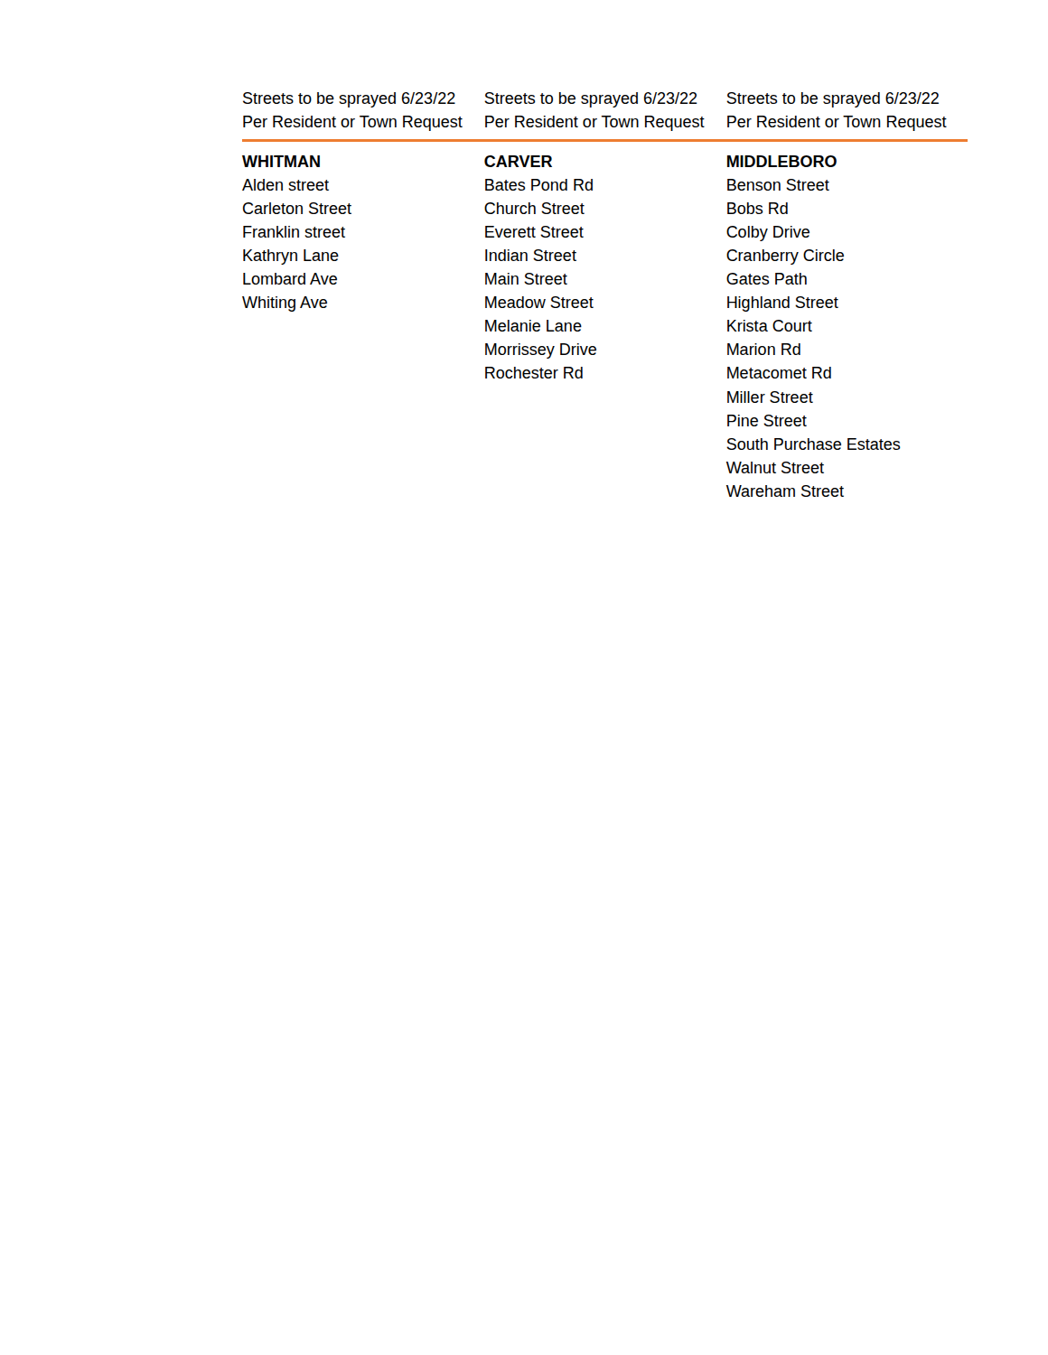| Streets to be sprayed 6/23/22 | Streets to be sprayed 6/23/22 | Streets to be sprayed 6/23/22 |
| Per Resident or Town Request | Per Resident or Town Request | Per Resident or Town Request |
| WHITMAN | CARVER | MIDDLEBORO |
| Alden street | Bates Pond Rd | Benson Street |
| Carleton Street | Church Street | Bobs Rd |
| Franklin street | Everett Street | Colby Drive |
| Kathryn Lane | Indian Street | Cranberry Circle |
| Lombard Ave | Main Street | Gates Path |
| Whiting Ave | Meadow Street | Highland Street |
| | Melanie Lane | Krista Court |
| | Morrissey Drive | Marion Rd |
| | Rochester Rd | Metacomet Rd |
| | | Miller Street |
| | | Pine Street |
| | | South Purchase Estates |
| | | Walnut Street |
| | | Wareham Street |